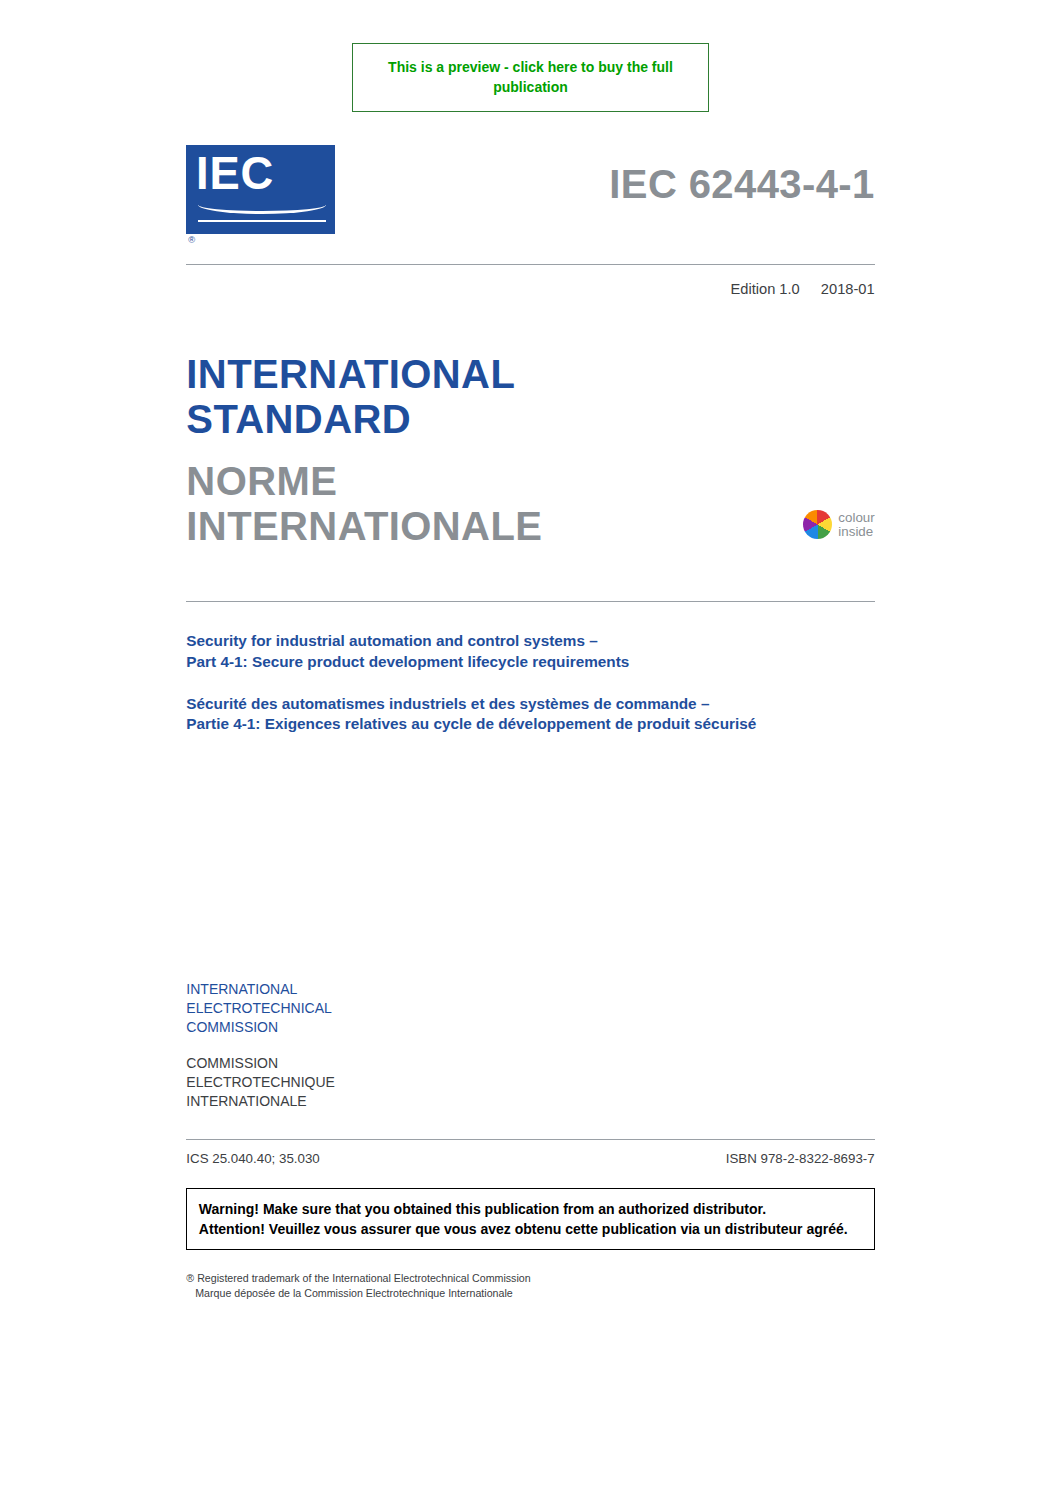This is a preview - click here to buy the full publication
IEC
®
IEC 62443-4-1
Edition 1.0 2018-01
INTERNATIONAL
STANDARD
NORME
INTERNATIONALE
colour
inside
Security for industrial automation and control systems –
Part 4-1: Secure product development lifecycle requirements
Sécurité des automatismes industriels et des systèmes de commande –
Partie 4-1: Exigences relatives au cycle de développement de produit sécurisé
INTERNATIONAL
ELECTROTECHNICAL
COMMISSION
COMMISSION
ELECTROTECHNIQUE
INTERNATIONALE
ICS 25.040.40; 35.030
ISBN 978-2-8322-8693-7
Warning! Make sure that you obtained this publication from an authorized distributor.
Attention! Veuillez vous assurer que vous avez obtenu cette publication via un distributeur agréé.
® Registered trademark of the International Electrotechnical Commission
Marque déposée de la Commission Electrotechnique Internationale